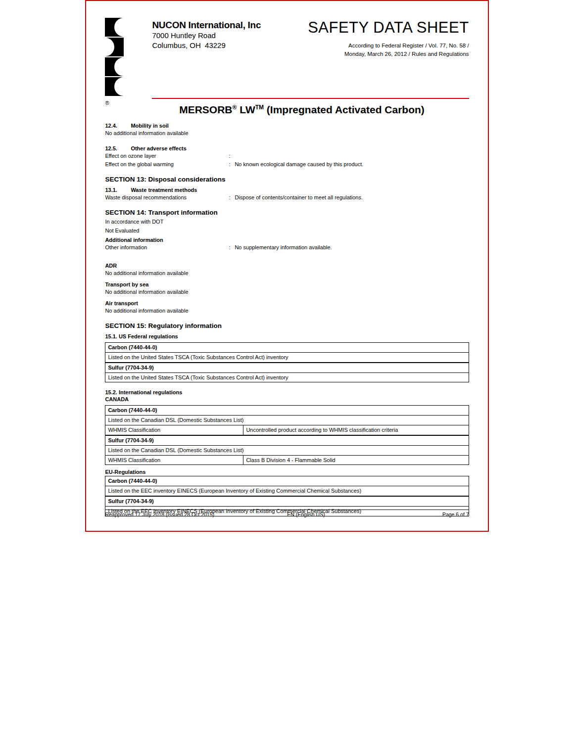NUCON International, Inc
7000 Huntley Road
Columbus, OH 43229
SAFETY DATA SHEET
According to Federal Register / Vol. 77, No. 58 /
Monday, March 26, 2012 / Rules and Regulations
®
MERSORB® LWTM (Impregnated Activated Carbon)
12.4. Mobility in soil
No additional information available
12.5. Other adverse effects
Effect on ozone layer
:
Effect on the global warming
:
No known ecological damage caused by this product.
SECTION 13: Disposal considerations
13.1. Waste treatment methods
Waste disposal recommendations
:
Dispose of contents/container to meet all regulations.
SECTION 14: Transport information
In accordance with DOT
Not Evaluated
Additional information
Other information
:
No supplementary information available.
ADR
No additional information available
Transport by sea
No additional information available
Air transport
No additional information available
SECTION 15: Regulatory information
15.1. US Federal regulations
| Carbon (7440-44-0) |
| Listed on the United States TSCA (Toxic Substances Control Act) inventory |
| Sulfur (7704-34-9) |
| Listed on the United States TSCA (Toxic Substances Control Act) inventory |
15.2. International regulations
CANADA
| Carbon (7440-44-0) |
| Listed on the Canadian DSL (Domestic Substances List) |
| WHMIS Classification | Uncontrolled product according to WHMIS classification criteria |
| Sulfur (7704-34-9) |
| Listed on the Canadian DSL (Domestic Substances List) |
| WHMIS Classification | Class B Division 4 - Flammable Solid |
EU-Regulations
| Carbon (7440-44-0) |
| Listed on the EEC inventory EINECS (European Inventory of Existing Commercial Chemical Substances) |
| Sulfur (7704-34-9) |
| Listed on the EEC inventory EINECS (European Inventory of Existing Commercial Chemical Substances) |
Reapproved 17 July 2018 (Issued 28 Oct 2015)
EN (English US)
Page 6 of 7